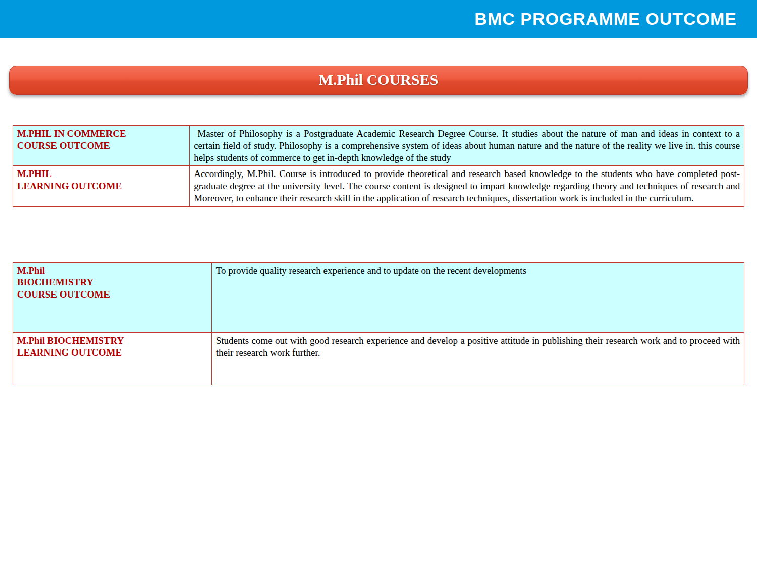BMC PROGRAMME OUTCOME
M.Phil COURSES
| M.PHIL IN COMMERCE COURSE OUTCOME | Master of Philosophy is a Postgraduate Academic Research Degree Course. It studies about the nature of man and ideas in context to a certain field of study. Philosophy is a comprehensive system of ideas about human nature and the nature of the reality we live in. this course helps students of commerce to get in-depth knowledge of the study |
| M.PHIL LEARNING OUTCOME | Accordingly, M.Phil. Course is introduced to provide theoretical and research based knowledge to the students who have completed post-graduate degree at the university level. The course content is designed to impart knowledge regarding theory and techniques of research and Moreover, to enhance their research skill in the application of research techniques, dissertation work is included in the curriculum. |
| M.Phil BIOCHEMISTRY COURSE OUTCOME | To provide quality research experience and to update on the recent developments |
| M.Phil BIOCHEMISTRY LEARNING OUTCOME | Students come out with good research experience and develop a positive attitude in publishing their research work and to proceed with their research work further. |